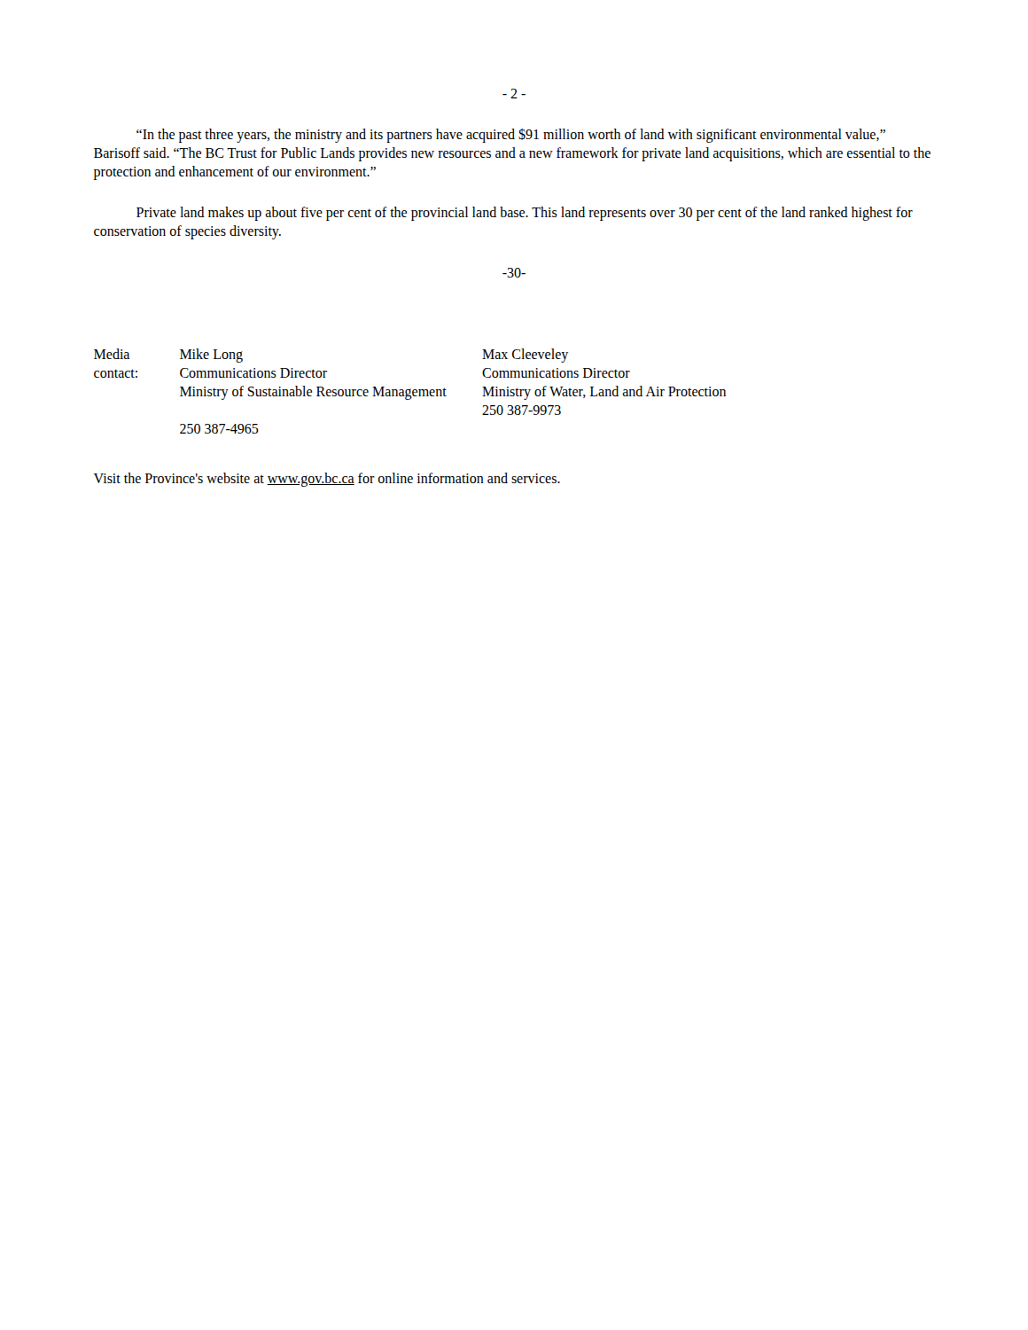- 2 -
“In the past three years, the ministry and its partners have acquired $91 million worth of land with significant environmental value,” Barisoff said. “The BC Trust for Public Lands provides new resources and a new framework for private land acquisitions, which are essential to the protection and enhancement of our environment.”
Private land makes up about five per cent of the provincial land base. This land represents over 30 per cent of the land ranked highest for conservation of species diversity.
-30-
| Media | Mike Long | Max Cleeveley |
| contact: | Communications Director | Communications Director |
| | Ministry of Sustainable Resource Management | Ministry of Water, Land and Air Protection 250 387-9973 |
| | 250 387-4965 | |
Visit the Province's website at www.gov.bc.ca for online information and services.